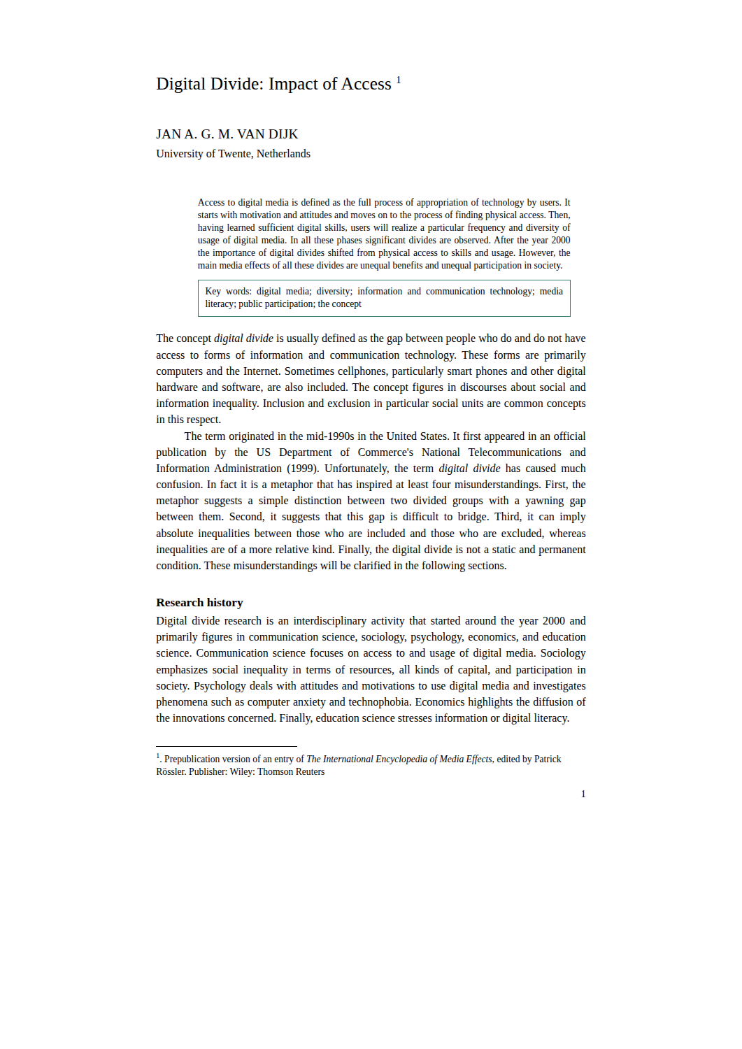Digital Divide: Impact of Access 1
JAN A. G. M. VAN DIJK
University of Twente, Netherlands
Access to digital media is defined as the full process of appropriation of technology by users. It starts with motivation and attitudes and moves on to the process of finding physical access. Then, having learned sufficient digital skills, users will realize a particular frequency and diversity of usage of digital media. In all these phases significant divides are observed. After the year 2000 the importance of digital divides shifted from physical access to skills and usage. However, the main media effects of all these divides are unequal benefits and unequal participation in society.
Key words: digital media; diversity; information and communication technology; media literacy; public participation; the concept
The concept digital divide is usually defined as the gap between people who do and do not have access to forms of information and communication technology. These forms are primarily computers and the Internet. Sometimes cellphones, particularly smart phones and other digital hardware and software, are also included. The concept figures in discourses about social and information inequality. Inclusion and exclusion in particular social units are common concepts in this respect.
The term originated in the mid-1990s in the United States. It first appeared in an official publication by the US Department of Commerce's National Telecommunications and Information Administration (1999). Unfortunately, the term digital divide has caused much confusion. In fact it is a metaphor that has inspired at least four misunderstandings. First, the metaphor suggests a simple distinction between two divided groups with a yawning gap between them. Second, it suggests that this gap is difficult to bridge. Third, it can imply absolute inequalities between those who are included and those who are excluded, whereas inequalities are of a more relative kind. Finally, the digital divide is not a static and permanent condition. These misunderstandings will be clarified in the following sections.
Research history
Digital divide research is an interdisciplinary activity that started around the year 2000 and primarily figures in communication science, sociology, psychology, economics, and education science. Communication science focuses on access to and usage of digital media. Sociology emphasizes social inequality in terms of resources, all kinds of capital, and participation in society. Psychology deals with attitudes and motivations to use digital media and investigates phenomena such as computer anxiety and technophobia. Economics highlights the diffusion of the innovations concerned. Finally, education science stresses information or digital literacy.
1. Prepublication version of an entry of The International Encyclopedia of Media Effects, edited by Patrick Rössler. Publisher: Wiley: Thomson Reuters
1